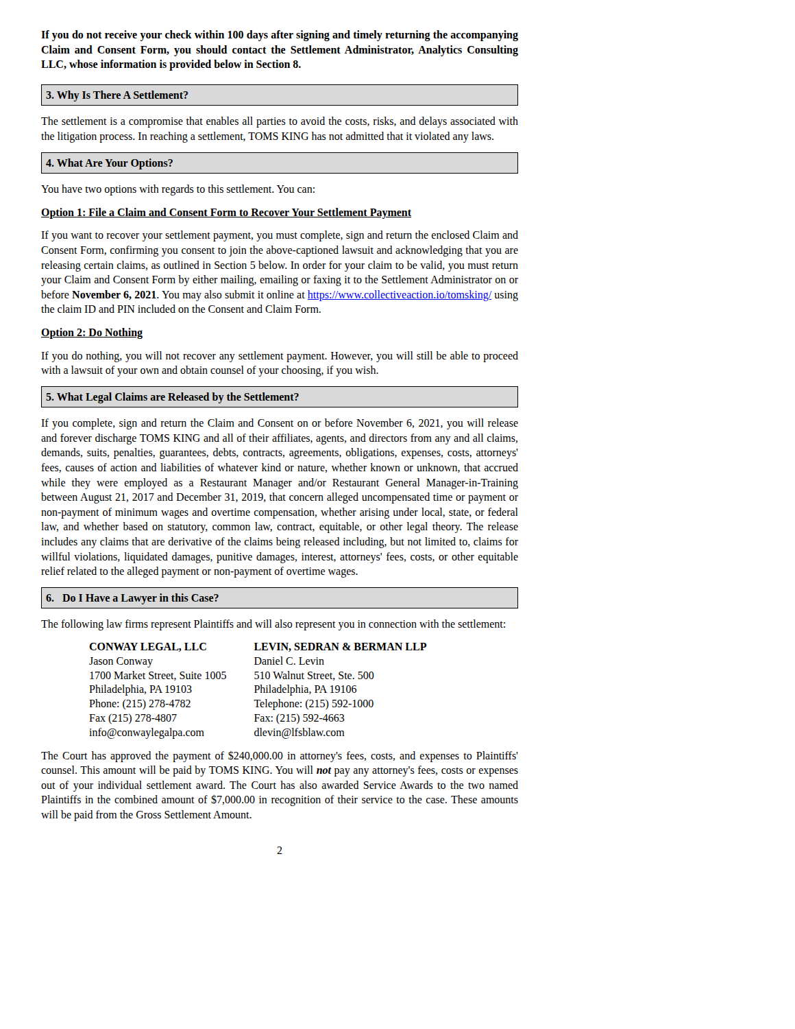If you do not receive your check within 100 days after signing and timely returning the accompanying Claim and Consent Form, you should contact the Settlement Administrator, Analytics Consulting LLC, whose information is provided below in Section 8.
3. Why Is There A Settlement?
The settlement is a compromise that enables all parties to avoid the costs, risks, and delays associated with the litigation process. In reaching a settlement, TOMS KING has not admitted that it violated any laws.
4. What Are Your Options?
You have two options with regards to this settlement. You can:
Option 1: File a Claim and Consent Form to Recover Your Settlement Payment
If you want to recover your settlement payment, you must complete, sign and return the enclosed Claim and Consent Form, confirming you consent to join the above-captioned lawsuit and acknowledging that you are releasing certain claims, as outlined in Section 5 below. In order for your claim to be valid, you must return your Claim and Consent Form by either mailing, emailing or faxing it to the Settlement Administrator on or before November 6, 2021. You may also submit it online at https://www.collectiveaction.io/tomsking/ using the claim ID and PIN included on the Consent and Claim Form.
Option 2: Do Nothing
If you do nothing, you will not recover any settlement payment. However, you will still be able to proceed with a lawsuit of your own and obtain counsel of your choosing, if you wish.
5. What Legal Claims are Released by the Settlement?
If you complete, sign and return the Claim and Consent on or before November 6, 2021, you will release and forever discharge TOMS KING and all of their affiliates, agents, and directors from any and all claims, demands, suits, penalties, guarantees, debts, contracts, agreements, obligations, expenses, costs, attorneys' fees, causes of action and liabilities of whatever kind or nature, whether known or unknown, that accrued while they were employed as a Restaurant Manager and/or Restaurant General Manager-in-Training between August 21, 2017 and December 31, 2019, that concern alleged uncompensated time or payment or non-payment of minimum wages and overtime compensation, whether arising under local, state, or federal law, and whether based on statutory, common law, contract, equitable, or other legal theory. The release includes any claims that are derivative of the claims being released including, but not limited to, claims for willful violations, liquidated damages, punitive damages, interest, attorneys' fees, costs, or other equitable relief related to the alleged payment or non-payment of overtime wages.
6. Do I Have a Lawyer in this Case?
The following law firms represent Plaintiffs and will also represent you in connection with the settlement:
| CONWAY LEGAL, LLC Jason Conway 1700 Market Street, Suite 1005 Philadelphia, PA 19103 Phone: (215) 278-4782 Fax (215) 278-4807 info@conwaylegalpa.com | LEVIN, SEDRAN & BERMAN LLP Daniel C. Levin 510 Walnut Street, Ste. 500 Philadelphia, PA 19106 Telephone: (215) 592-1000 Fax: (215) 592-4663 dlevin@lfsblaw.com |
The Court has approved the payment of $240,000.00 in attorney's fees, costs, and expenses to Plaintiffs' counsel. This amount will be paid by TOMS KING. You will not pay any attorney's fees, costs or expenses out of your individual settlement award. The Court has also awarded Service Awards to the two named Plaintiffs in the combined amount of $7,000.00 in recognition of their service to the case. These amounts will be paid from the Gross Settlement Amount.
2